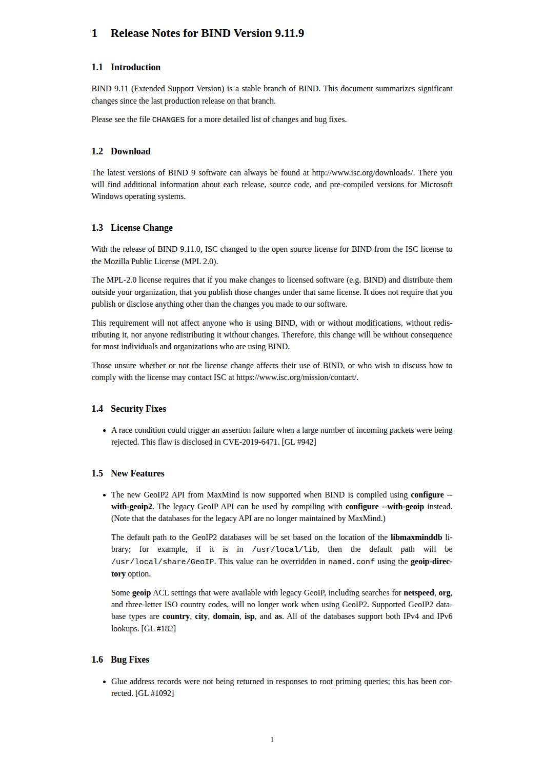1 Release Notes for BIND Version 9.11.9
1.1 Introduction
BIND 9.11 (Extended Support Version) is a stable branch of BIND. This document summarizes significant changes since the last production release on that branch.
Please see the file CHANGES for a more detailed list of changes and bug fixes.
1.2 Download
The latest versions of BIND 9 software can always be found at http://www.isc.org/downloads/. There you will find additional information about each release, source code, and pre-compiled versions for Microsoft Windows operating systems.
1.3 License Change
With the release of BIND 9.11.0, ISC changed to the open source license for BIND from the ISC license to the Mozilla Public License (MPL 2.0).
The MPL-2.0 license requires that if you make changes to licensed software (e.g. BIND) and distribute them outside your organization, that you publish those changes under that same license. It does not require that you publish or disclose anything other than the changes you made to our software.
This requirement will not affect anyone who is using BIND, with or without modifications, without redistributing it, nor anyone redistributing it without changes. Therefore, this change will be without consequence for most individuals and organizations who are using BIND.
Those unsure whether or not the license change affects their use of BIND, or who wish to discuss how to comply with the license may contact ISC at https://www.isc.org/mission/contact/.
1.4 Security Fixes
A race condition could trigger an assertion failure when a large number of incoming packets were being rejected. This flaw is disclosed in CVE-2019-6471. [GL #942]
1.5 New Features
The new GeoIP2 API from MaxMind is now supported when BIND is compiled using configure --with-geoip2. The legacy GeoIP API can be used by compiling with configure --with-geoip instead. (Note that the databases for the legacy API are no longer maintained by MaxMind.)
The default path to the GeoIP2 databases will be set based on the location of the libmaxminddb library; for example, if it is in /usr/local/lib, then the default path will be /usr/local/share/GeoIP. This value can be overridden in named.conf using the geoip-directory option.
Some geoip ACL settings that were available with legacy GeoIP, including searches for netspeed, org, and three-letter ISO country codes, will no longer work when using GeoIP2. Supported GeoIP2 database types are country, city, domain, isp, and as. All of the databases support both IPv4 and IPv6 lookups. [GL #182]
1.6 Bug Fixes
Glue address records were not being returned in responses to root priming queries; this has been corrected. [GL #1092]
1